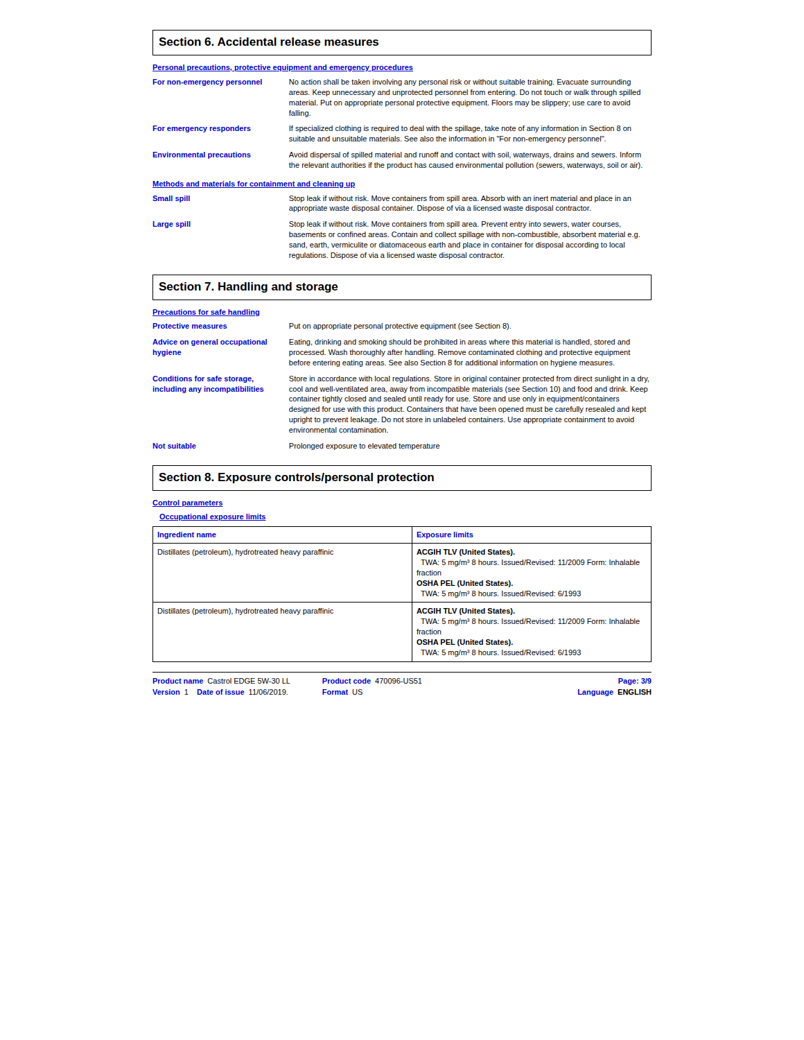Section 6. Accidental release measures
Personal precautions, protective equipment and emergency procedures
| For non-emergency personnel | No action shall be taken involving any personal risk or without suitable training. Evacuate surrounding areas. Keep unnecessary and unprotected personnel from entering. Do not touch or walk through spilled material. Put on appropriate personal protective equipment. Floors may be slippery; use care to avoid falling. |
| For emergency responders | If specialized clothing is required to deal with the spillage, take note of any information in Section 8 on suitable and unsuitable materials. See also the information in "For non-emergency personnel". |
| Environmental precautions | Avoid dispersal of spilled material and runoff and contact with soil, waterways, drains and sewers. Inform the relevant authorities if the product has caused environmental pollution (sewers, waterways, soil or air). |
Methods and materials for containment and cleaning up
| Small spill | Stop leak if without risk. Move containers from spill area. Absorb with an inert material and place in an appropriate waste disposal container. Dispose of via a licensed waste disposal contractor. |
| Large spill | Stop leak if without risk. Move containers from spill area. Prevent entry into sewers, water courses, basements or confined areas. Contain and collect spillage with non-combustible, absorbent material e.g. sand, earth, vermiculite or diatomaceous earth and place in container for disposal according to local regulations. Dispose of via a licensed waste disposal contractor. |
Section 7. Handling and storage
Precautions for safe handling
| Protective measures | Put on appropriate personal protective equipment (see Section 8). |
| Advice on general occupational hygiene | Eating, drinking and smoking should be prohibited in areas where this material is handled, stored and processed. Wash thoroughly after handling. Remove contaminated clothing and protective equipment before entering eating areas. See also Section 8 for additional information on hygiene measures. |
| Conditions for safe storage, including any incompatibilities | Store in accordance with local regulations. Store in original container protected from direct sunlight in a dry, cool and well-ventilated area, away from incompatible materials (see Section 10) and food and drink. Keep container tightly closed and sealed until ready for use. Store and use only in equipment/containers designed for use with this product. Containers that have been opened must be carefully resealed and kept upright to prevent leakage. Do not store in unlabeled containers. Use appropriate containment to avoid environmental contamination. |
| Not suitable | Prolonged exposure to elevated temperature |
Section 8. Exposure controls/personal protection
Control parameters
Occupational exposure limits
| Ingredient name | Exposure limits |
| --- | --- |
| Distillates (petroleum), hydrotreated heavy paraffinic | ACGIH TLV (United States). TWA: 5 mg/m³ 8 hours. Issued/Revised: 11/2009 Form: Inhalable fraction OSHA PEL (United States). TWA: 5 mg/m³ 8 hours. Issued/Revised: 6/1993 |
| Distillates (petroleum), hydrotreated heavy paraffinic | ACGIH TLV (United States). TWA: 5 mg/m³ 8 hours. Issued/Revised: 11/2009 Form: Inhalable fraction OSHA PEL (United States). TWA: 5 mg/m³ 8 hours. Issued/Revised: 6/1993 |
| Product name Castrol EDGE 5W-30 LL | Product code 470096-US51 | Page: 3/9 |
| Version 1 Date of issue 11/06/2019. | Format US | Language ENGLISH |